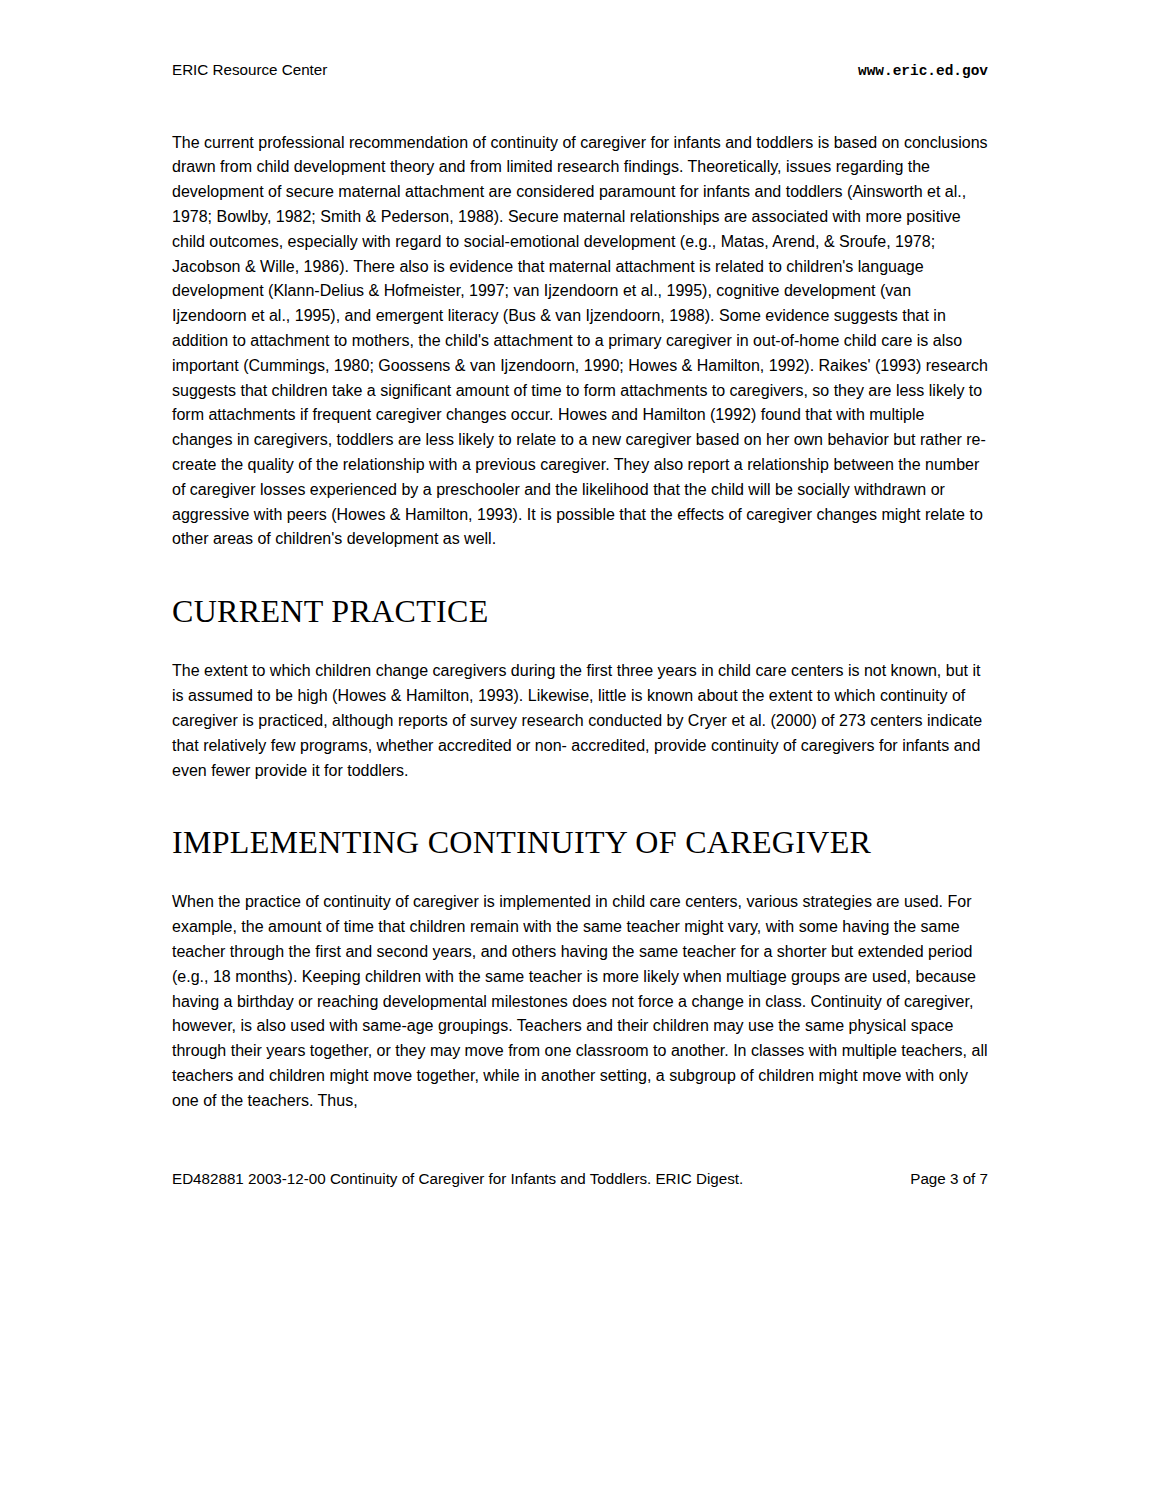ERIC Resource Center www.eric.ed.gov
The current professional recommendation of continuity of caregiver for infants and toddlers is based on conclusions drawn from child development theory and from limited research findings. Theoretically, issues regarding the development of secure maternal attachment are considered paramount for infants and toddlers (Ainsworth et al., 1978; Bowlby, 1982; Smith & Pederson, 1988). Secure maternal relationships are associated with more positive child outcomes, especially with regard to social-emotional development (e.g., Matas, Arend, & Sroufe, 1978; Jacobson & Wille, 1986). There also is evidence that maternal attachment is related to children's language development (Klann-Delius & Hofmeister, 1997; van Ijzendoorn et al., 1995), cognitive development (van Ijzendoorn et al., 1995), and emergent literacy (Bus & van Ijzendoorn, 1988). Some evidence suggests that in addition to attachment to mothers, the child's attachment to a primary caregiver in out-of-home child care is also important (Cummings, 1980; Goossens & van Ijzendoorn, 1990; Howes & Hamilton, 1992). Raikes' (1993) research suggests that children take a significant amount of time to form attachments to caregivers, so they are less likely to form attachments if frequent caregiver changes occur. Howes and Hamilton (1992) found that with multiple changes in caregivers, toddlers are less likely to relate to a new caregiver based on her own behavior but rather re-create the quality of the relationship with a previous caregiver. They also report a relationship between the number of caregiver losses experienced by a preschooler and the likelihood that the child will be socially withdrawn or aggressive with peers (Howes & Hamilton, 1993). It is possible that the effects of caregiver changes might relate to other areas of children's development as well.
CURRENT PRACTICE
The extent to which children change caregivers during the first three years in child care centers is not known, but it is assumed to be high (Howes & Hamilton, 1993). Likewise, little is known about the extent to which continuity of caregiver is practiced, although reports of survey research conducted by Cryer et al. (2000) of 273 centers indicate that relatively few programs, whether accredited or non- accredited, provide continuity of caregivers for infants and even fewer provide it for toddlers.
IMPLEMENTING CONTINUITY OF CAREGIVER
When the practice of continuity of caregiver is implemented in child care centers, various strategies are used. For example, the amount of time that children remain with the same teacher might vary, with some having the same teacher through the first and second years, and others having the same teacher for a shorter but extended period (e.g., 18 months). Keeping children with the same teacher is more likely when multiage groups are used, because having a birthday or reaching developmental milestones does not force a change in class. Continuity of caregiver, however, is also used with same-age groupings. Teachers and their children may use the same physical space through their years together, or they may move from one classroom to another. In classes with multiple teachers, all teachers and children might move together, while in another setting, a subgroup of children might move with only one of the teachers. Thus,
ED482881 2003-12-00 Continuity of Caregiver for Infants and Toddlers. ERIC Digest. Page 3 of 7